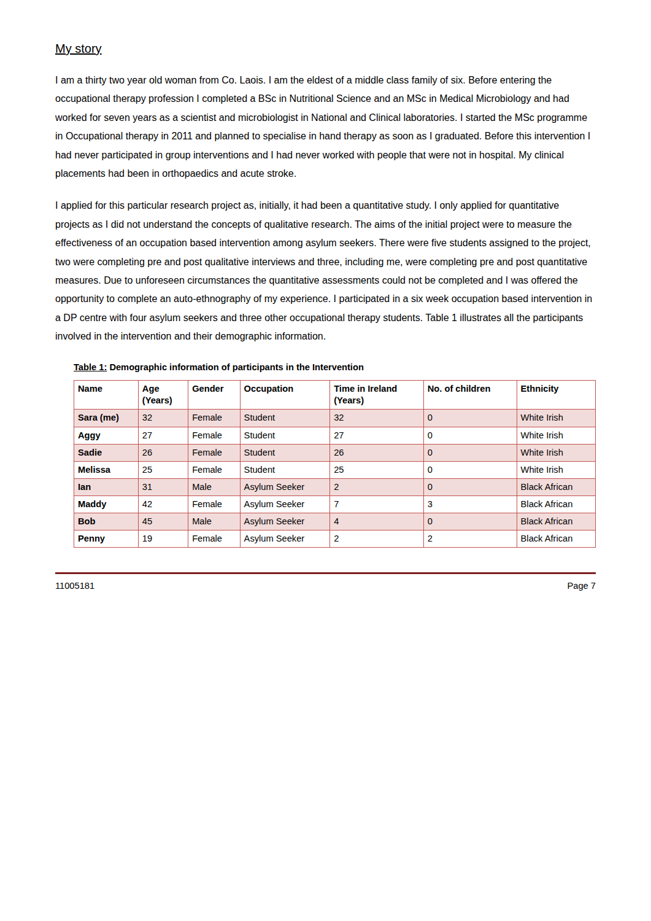My story
I am a thirty two year old woman from Co. Laois. I am the eldest of a middle class family of six. Before entering the occupational therapy profession I completed a BSc in Nutritional Science and an MSc in Medical Microbiology and had worked for seven years as a scientist and microbiologist in National and Clinical laboratories. I started the MSc programme in Occupational therapy in 2011 and planned to specialise in hand therapy as soon as I graduated. Before this intervention I had never participated in group interventions and I had never worked with people that were not in hospital. My clinical placements had been in orthopaedics and acute stroke.
I applied for this particular research project as, initially, it had been a quantitative study. I only applied for quantitative projects as I did not understand the concepts of qualitative research. The aims of the initial project were to measure the effectiveness of an occupation based intervention among asylum seekers. There were five students assigned to the project, two were completing pre and post qualitative interviews and three, including me, were completing pre and post quantitative measures. Due to unforeseen circumstances the quantitative assessments could not be completed and I was offered the opportunity to complete an auto-ethnography of my experience. I participated in a six week occupation based intervention in a DP centre with four asylum seekers and three other occupational therapy students. Table 1 illustrates all the participants involved in the intervention and their demographic information.
Table 1: Demographic information of participants in the Intervention
| Name | Age (Years) | Gender | Occupation | Time in Ireland (Years) | No. of children | Ethnicity |
| --- | --- | --- | --- | --- | --- | --- |
| Sara (me) | 32 | Female | Student | 32 | 0 | White Irish |
| Aggy | 27 | Female | Student | 27 | 0 | White Irish |
| Sadie | 26 | Female | Student | 26 | 0 | White Irish |
| Melissa | 25 | Female | Student | 25 | 0 | White Irish |
| Ian | 31 | Male | Asylum Seeker | 2 | 0 | Black African |
| Maddy | 42 | Female | Asylum Seeker | 7 | 3 | Black African |
| Bob | 45 | Male | Asylum Seeker | 4 | 0 | Black African |
| Penny | 19 | Female | Asylum Seeker | 2 | 2 | Black African |
11005181 Page 7